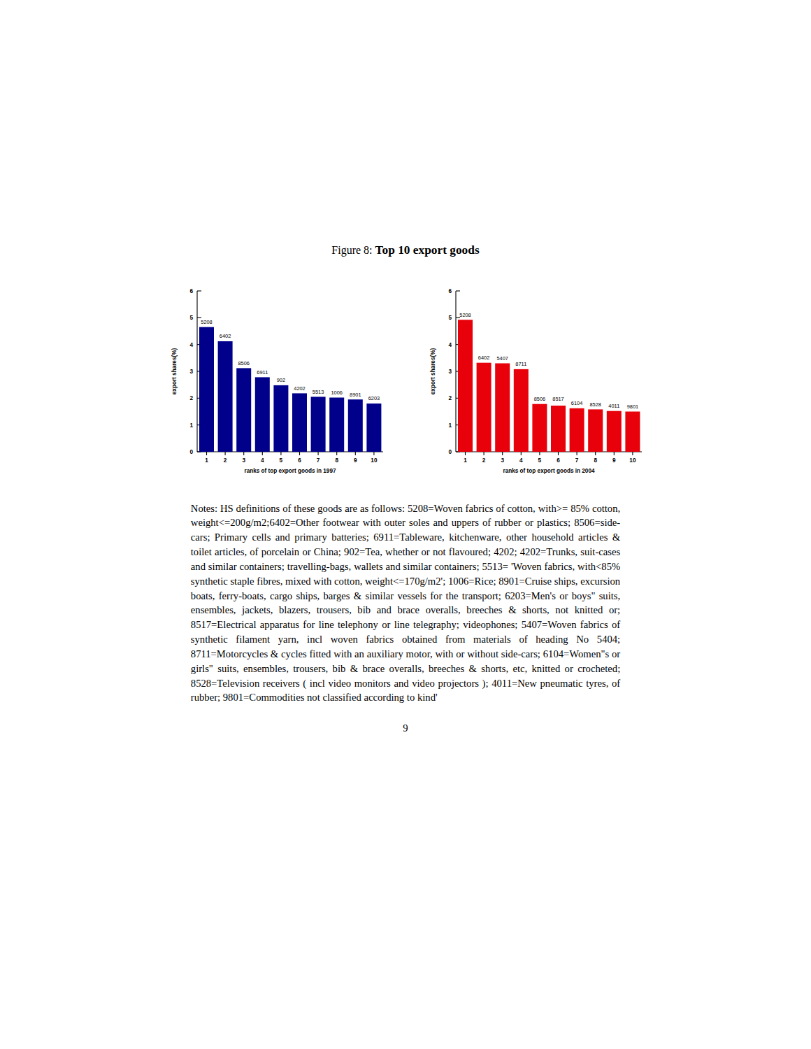Figure 8: Top 10 export goods
0 1 2 3 4 5 6 export shares(%) 5208 6402 8506 6911 902 4202 5513 1006 8901 6203 1 2 3 4 5 6 7 8 9 10 ranks of top export goods in 1997
0 1 2 3 4 5 6 export shares(%) 5208 6402 5407 8711 8506 8517 6104 8528 4011 9801 1 2 3 4 5 6 7 8 9 10 ranks of top export goods in 2004
Notes: HS definitions of these goods are as follows: 5208=Woven fabrics of cotton, with>= 85% cotton, weight<=200g/m2;6402=Other footwear with outer soles and uppers of rubber or plastics; 8506=side-cars; Primary cells and primary batteries; 6911=Tableware, kitchenware, other household articles & toilet articles, of porcelain or China; 902=Tea, whether or not flavoured; 4202; 4202=Trunks, suit-cases and similar containers; travelling-bags, wallets and similar containers; 5513= 'Woven fabrics, with<85% synthetic staple fibres, mixed with cotton, weight<=170g/m2'; 1006=Rice; 8901=Cruise ships, excursion boats, ferry-boats, cargo ships, barges & similar vessels for the transport; 6203=Men's or boys" suits, ensembles, jackets, blazers, trousers, bib and brace overalls, breeches & shorts, not knitted or; 8517=Electrical apparatus for line telephony or line telegraphy; videophones; 5407=Woven fabrics of synthetic filament yarn, incl woven fabrics obtained from materials of heading No 5404; 8711=Motorcycles & cycles fitted with an auxiliary motor, with or without side-cars; 6104=Women"s or girls" suits, ensembles, trousers, bib & brace overalls, breeches & shorts, etc, knitted or crocheted; 8528=Television receivers ( incl video monitors and video projectors ); 4011=New pneumatic tyres, of rubber; 9801=Commodities not classified according to kind'
9